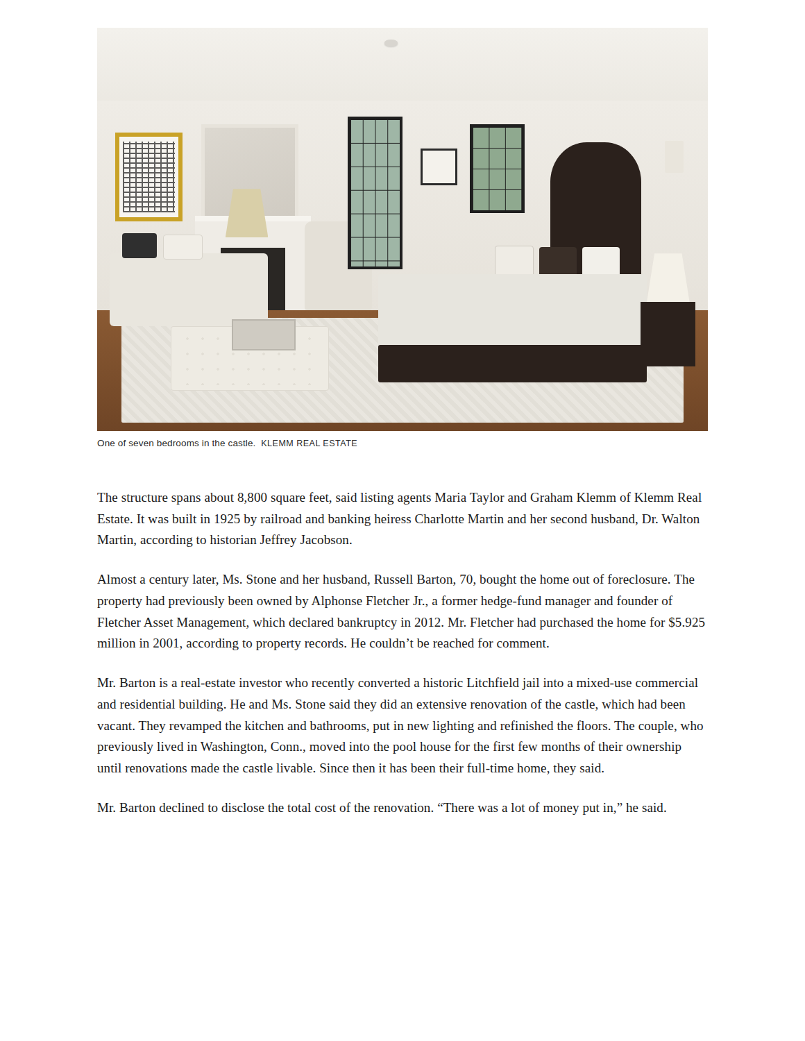One of seven bedrooms in the castle. KLEMM REAL ESTATE
The structure spans about 8,800 square feet, said listing agents Maria Taylor and Graham Klemm of Klemm Real Estate. It was built in 1925 by railroad and banking heiress Charlotte Martin and her second husband, Dr. Walton Martin, according to historian Jeffrey Jacobson.
Almost a century later, Ms. Stone and her husband, Russell Barton, 70, bought the home out of foreclosure. The property had previously been owned by Alphonse Fletcher Jr., a former hedge-fund manager and founder of Fletcher Asset Management, which declared bankruptcy in 2012. Mr. Fletcher had purchased the home for $5.925 million in 2001, according to property records. He couldn’t be reached for comment.
Mr. Barton is a real-estate investor who recently converted a historic Litchfield jail into a mixed-use commercial and residential building. He and Ms. Stone said they did an extensive renovation of the castle, which had been vacant. They revamped the kitchen and bathrooms, put in new lighting and refinished the floors. The couple, who previously lived in Washington, Conn., moved into the pool house for the first few months of their ownership until renovations made the castle livable. Since then it has been their full-time home, they said.
Mr. Barton declined to disclose the total cost of the renovation. “There was a lot of money put in,” he said.